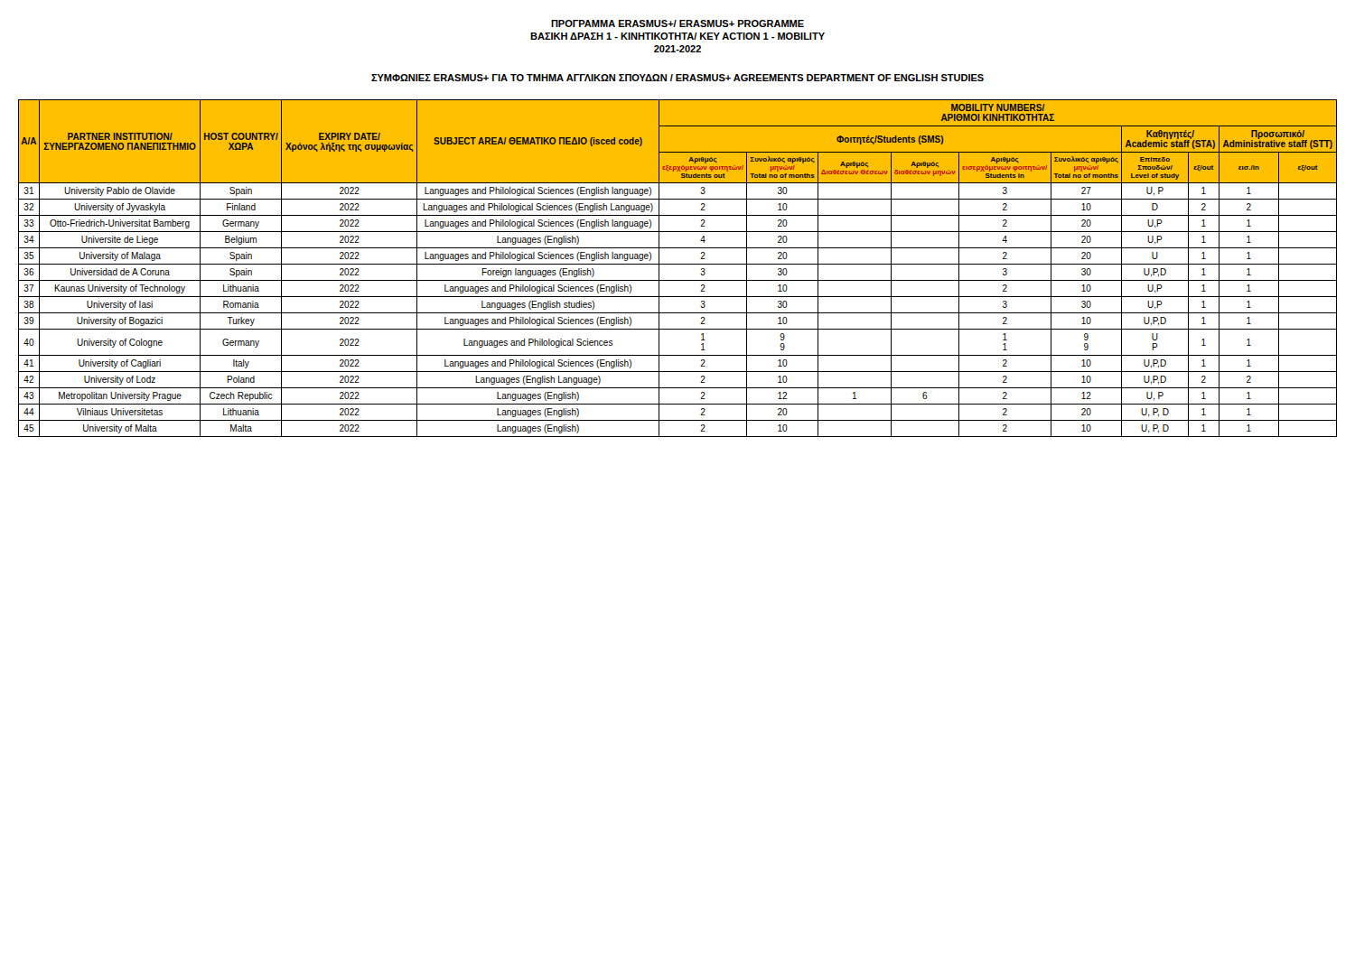ΠΡΟΓΡΑΜΜΑ ERASMUS+/ ERASMUS+ PROGRAMME
ΒΑΣΙΚΗ ΔΡΑΣΗ 1 - ΚΙΝΗΤΙΚΟΤΗΤΑ/ KEY ACTION 1 - MOBILITY
2021-2022
ΣΥΜΦΩΝΙΕΣ ERASMUS+ ΓΙΑ ΤΟ ΤΜΗΜΑ ΑΓΓΛΙΚΩΝ ΣΠΟΥΔΩΝ / ERASMUS+ AGREEMENTS DEPARTMENT OF ENGLISH STUDIES
| A/A | PARTNER INSTITUTION/ ΣΥΝΕΡΓΑΖΟΜΕΝΟ ΠΑΝΕΠΙΣΤΗΜΙΟ | HOST COUNTRY/ ΧΩΡΑ | EXPIRY DATE/ Χρόνος λήξης της συμφωνίας | SUBJECT AREA/ ΘΕΜΑΤΙΚΟ ΠΕΔΙΟ (isced code) | MOBILITY NUMBERS/ ΑΡΙΘΜΟΙ ΚΙΝΗΤΙΚΟΤΗΤΑΣ |
| --- | --- | --- | --- | --- | --- |
| Φοιτητές/Students (SMS) | Καθηγητές/ Academic staff (STA) | Προσωπικό/ Administrative staff (STT) |
| Αριθμός εξερχόμενων φοιτητών/ Students out | Συνολικός αριθμός μηνών/ Total no of months | Αριθμός Διαθέσεων Θέσεων | Αριθμός διαθέσεων μηνών | Αριθμός εισερχόμενων φοιτητών/ Students in | Συνολικός αριθμός μηνών/ Total no of months | Επίπεδο Σπουδών/ Level of study | εξ/out | εισ./in | εξ/out |
| 31 | University Pablo de Olavide | Spain | 2022 | Languages and Philological Sciences (English language) | 3 | 30 | | | 3 | 27 | U, P | 1 | 1 | |
| 32 | University of Jyvaskyla | Finland | 2022 | Languages and Philological Sciences (English Language) | 2 | 10 | | | 2 | 10 | D | 2 | 2 | |
| 33 | Otto-Friedrich-Universitat Bamberg | Germany | 2022 | Languages and Philological Sciences (English language) | 2 | 20 | | | 2 | 20 | U,P | 1 | 1 | |
| 34 | Universite de Liege | Belgium | 2022 | Languages (English) | 4 | 20 | | | 4 | 20 | U,P | 1 | 1 | |
| 35 | University of Malaga | Spain | 2022 | Languages and Philological Sciences (English language) | 2 | 20 | | | 2 | 20 | U | 1 | 1 | |
| 36 | Universidad de A Coruna | Spain | 2022 | Foreign languages (English) | 3 | 30 | | | 3 | 30 | U,P,D | 1 | 1 | |
| 37 | Kaunas University of Technology | Lithuania | 2022 | Languages and Philological Sciences (English) | 2 | 10 | | | 2 | 10 | U,P | 1 | 1 | |
| 38 | University of Iasi | Romania | 2022 | Languages (English studies) | 3 | 30 | | | 3 | 30 | U,P | 1 | 1 | |
| 39 | University of Bogazici | Turkey | 2022 | Languages and Philological Sciences (English) | 2 | 10 | | | 2 | 10 | U,P,D | 1 | 1 | |
| 40 | University of Cologne | Germany | 2022 | Languages and Philological Sciences | 1 1 | 9 9 | | | 1 1 | 9 9 | U P | 1 | 1 | |
| 41 | University of Cagliari | Italy | 2022 | Languages and Philological Sciences (English) | 2 | 10 | | | 2 | 10 | U,P,D | 1 | 1 | |
| 42 | University of Lodz | Poland | 2022 | Languages (English Language) | 2 | 10 | | | 2 | 10 | U,P,D | 2 | 2 | |
| 43 | Metropolitan University Prague | Czech Republic | 2022 | Languages (English) | 2 | 12 | 1 | 6 | 2 | 12 | U, P | 1 | 1 | |
| 44 | Vilniaus Universitetas | Lithuania | 2022 | Languages (English) | 2 | 20 | | | 2 | 20 | U, P, D | 1 | 1 | |
| 45 | University of Malta | Malta | 2022 | Languages (English) | 2 | 10 | | | 2 | 10 | U, P, D | 1 | 1 | |